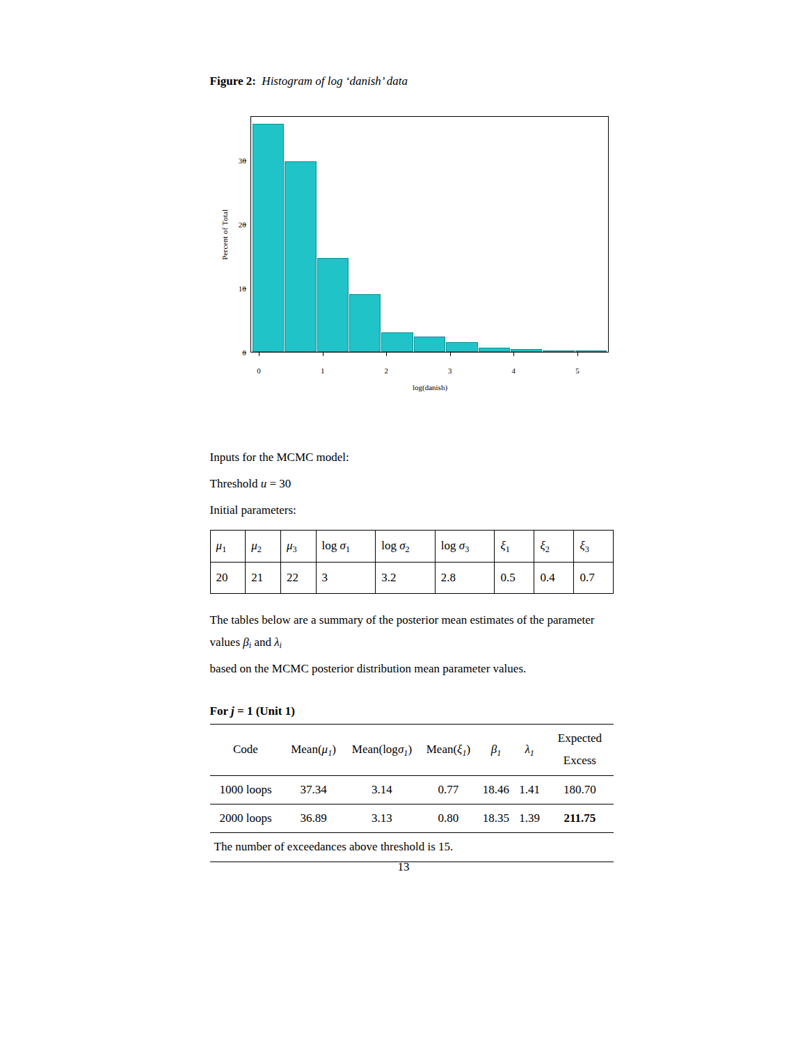Figure 2: Histogram of log ‘danish’ data
Percent of Total
30 20 10 0
0 1 2 3 4 5
log(danish)
Inputs for the MCMC model:
Threshold u = 30
Initial parameters:
| μ 1 | μ 2 | μ 3 | log σ 1 | log σ 2 | log σ 3 | ξ 1 | ξ 2 | ξ 3 |
| 20 | 21 | 22 | 3 | 3.2 | 2.8 | 0.5 | 0.4 | 0.7 |
The tables below are a summary of the posterior mean estimates of the parameter values βi and λi
based on the MCMC posterior distribution mean parameter values.
For j = 1 (Unit 1)
| Code | Mean( μ 1 ) | Mean(log σ 1 ) | Mean( ξ 1 ) | β 1 | λ 1 | Expected Excess |
| --- | --- | --- | --- | --- | --- | --- |
| 1000 loops | 37.34 | 3.14 | 0.77 | 18.46 | 1.41 | 180.70 |
| 2000 loops | 36.89 | 3.13 | 0.80 | 18.35 | 1.39 | 211.75 |
| The number of exceedances above threshold is 15. |
13